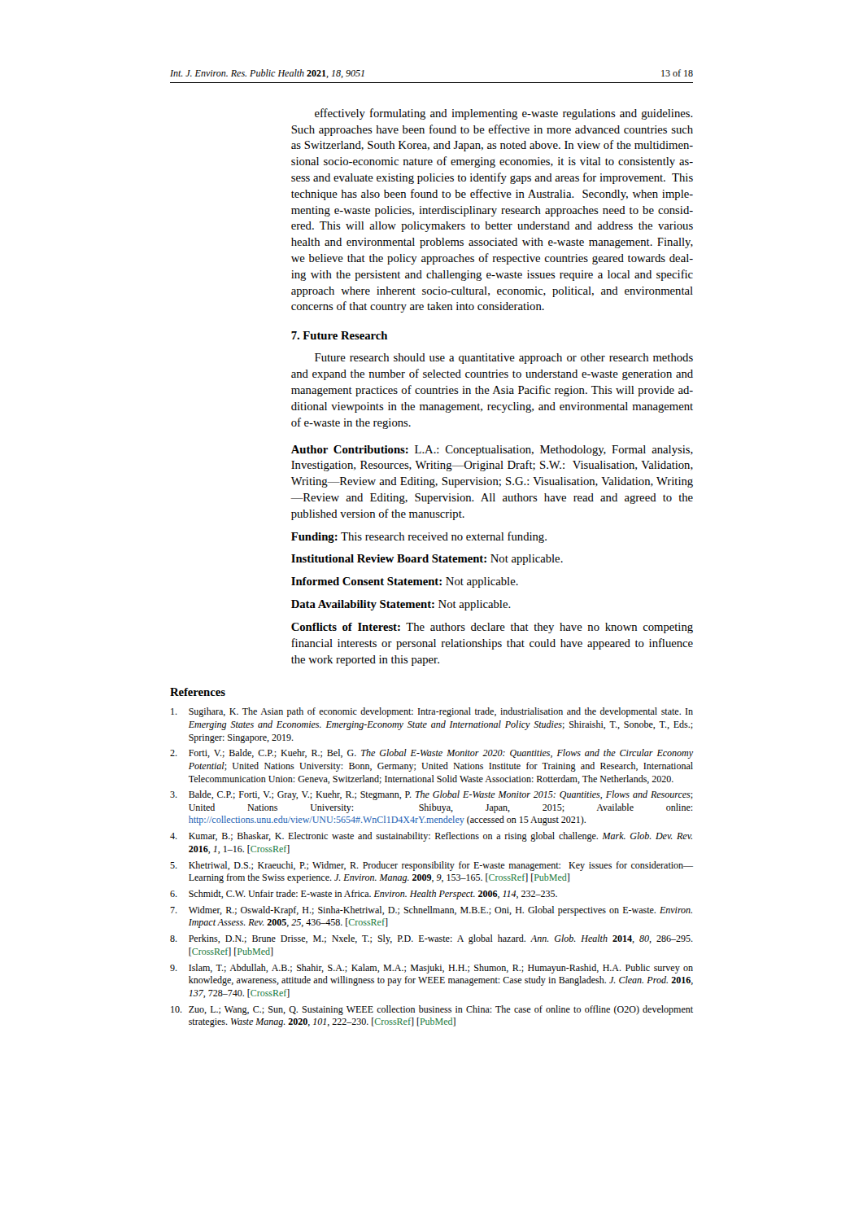Int. J. Environ. Res. Public Health 2021, 18, 9051
13 of 18
effectively formulating and implementing e-waste regulations and guidelines. Such approaches have been found to be effective in more advanced countries such as Switzerland, South Korea, and Japan, as noted above. In view of the multidimensional socio-economic nature of emerging economies, it is vital to consistently assess and evaluate existing policies to identify gaps and areas for improvement. This technique has also been found to be effective in Australia. Secondly, when implementing e-waste policies, interdisciplinary research approaches need to be considered. This will allow policymakers to better understand and address the various health and environmental problems associated with e-waste management. Finally, we believe that the policy approaches of respective countries geared towards dealing with the persistent and challenging e-waste issues require a local and specific approach where inherent socio-cultural, economic, political, and environmental concerns of that country are taken into consideration.
7. Future Research
Future research should use a quantitative approach or other research methods and expand the number of selected countries to understand e-waste generation and management practices of countries in the Asia Pacific region. This will provide additional viewpoints in the management, recycling, and environmental management of e-waste in the regions.
Author Contributions: L.A.: Conceptualisation, Methodology, Formal analysis, Investigation, Resources, Writing—Original Draft; S.W.: Visualisation, Validation, Writing—Review and Editing, Supervision; S.G.: Visualisation, Validation, Writing—Review and Editing, Supervision. All authors have read and agreed to the published version of the manuscript.
Funding: This research received no external funding.
Institutional Review Board Statement: Not applicable.
Informed Consent Statement: Not applicable.
Data Availability Statement: Not applicable.
Conflicts of Interest: The authors declare that they have no known competing financial interests or personal relationships that could have appeared to influence the work reported in this paper.
References
Sugihara, K. The Asian path of economic development: Intra-regional trade, industrialisation and the developmental state. In Emerging States and Economies. Emerging-Economy State and International Policy Studies; Shiraishi, T., Sonobe, T., Eds.; Springer: Singapore, 2019.
Forti, V.; Balde, C.P.; Kuehr, R.; Bel, G. The Global E-Waste Monitor 2020: Quantities, Flows and the Circular Economy Potential; United Nations University: Bonn, Germany; United Nations Institute for Training and Research, International Telecommunication Union: Geneva, Switzerland; International Solid Waste Association: Rotterdam, The Netherlands, 2020.
Balde, C.P.; Forti, V.; Gray, V.; Kuehr, R.; Stegmann, P. The Global E-Waste Monitor 2015: Quantities, Flows and Resources; United Nations University: Shibuya, Japan, 2015; Available online: http://collections.unu.edu/view/UNU:5654#.WnCl1D4X4rY.mendeley (accessed on 15 August 2021).
Kumar, B.; Bhaskar, K. Electronic waste and sustainability: Reflections on a rising global challenge. Mark. Glob. Dev. Rev. 2016, 1, 1–16. [CrossRef]
Khetriwal, D.S.; Kraeuchi, P.; Widmer, R. Producer responsibility for E-waste management: Key issues for consideration—Learning from the Swiss experience. J. Environ. Manag. 2009, 9, 153–165. [CrossRef] [PubMed]
Schmidt, C.W. Unfair trade: E-waste in Africa. Environ. Health Perspect. 2006, 114, 232–235.
Widmer, R.; Oswald-Krapf, H.; Sinha-Khetriwal, D.; Schnellmann, M.B.E.; Oni, H. Global perspectives on E-waste. Environ. Impact Assess. Rev. 2005, 25, 436–458. [CrossRef]
Perkins, D.N.; Brune Drisse, M.; Nxele, T.; Sly, P.D. E-waste: A global hazard. Ann. Glob. Health 2014, 80, 286–295. [CrossRef] [PubMed]
Islam, T.; Abdullah, A.B.; Shahir, S.A.; Kalam, M.A.; Masjuki, H.H.; Shumon, R.; Humayun-Rashid, H.A. Public survey on knowledge, awareness, attitude and willingness to pay for WEEE management: Case study in Bangladesh. J. Clean. Prod. 2016, 137, 728–740. [CrossRef]
Zuo, L.; Wang, C.; Sun, Q. Sustaining WEEE collection business in China: The case of online to offline (O2O) development strategies. Waste Manag. 2020, 101, 222–230. [CrossRef] [PubMed]